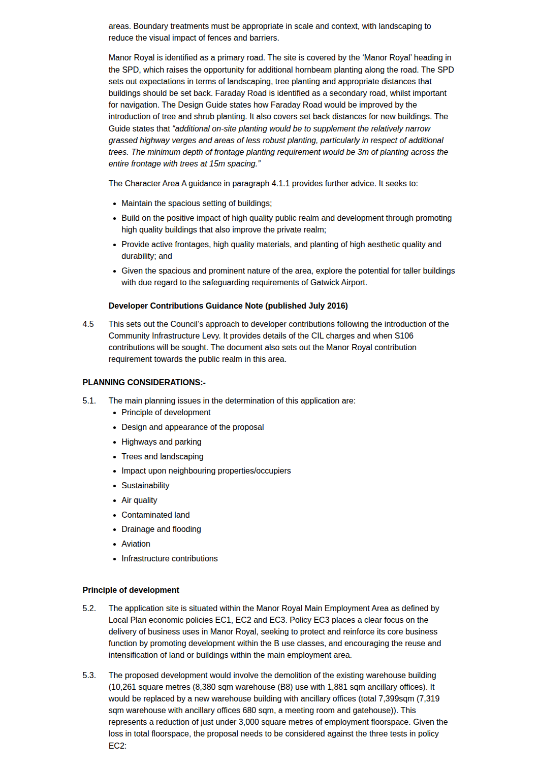areas. Boundary treatments must be appropriate in scale and context, with landscaping to reduce the visual impact of fences and barriers.
Manor Royal is identified as a primary road. The site is covered by the ‘Manor Royal’ heading in the SPD, which raises the opportunity for additional hornbeam planting along the road. The SPD sets out expectations in terms of landscaping, tree planting and appropriate distances that buildings should be set back. Faraday Road is identified as a secondary road, whilst important for navigation. The Design Guide states how Faraday Road would be improved by the introduction of tree and shrub planting. It also covers set back distances for new buildings. The Guide states that “additional on-site planting would be to supplement the relatively narrow grassed highway verges and areas of less robust planting, particularly in respect of additional trees. The minimum depth of frontage planting requirement would be 3m of planting across the entire frontage with trees at 15m spacing.”
The Character Area A guidance in paragraph 4.1.1 provides further advice. It seeks to:
Maintain the spacious setting of buildings;
Build on the positive impact of high quality public realm and development through promoting high quality buildings that also improve the private realm;
Provide active frontages, high quality materials, and planting of high aesthetic quality and durability; and
Given the spacious and prominent nature of the area, explore the potential for taller buildings with due regard to the safeguarding requirements of Gatwick Airport.
Developer Contributions Guidance Note (published July 2016)
4.5
This sets out the Council’s approach to developer contributions following the introduction of the Community Infrastructure Levy. It provides details of the CIL charges and when S106 contributions will be sought. The document also sets out the Manor Royal contribution requirement towards the public realm in this area.
PLANNING CONSIDERATIONS:-
5.1.
The main planning issues in the determination of this application are:
Principle of development
Design and appearance of the proposal
Highways and parking
Trees and landscaping
Impact upon neighbouring properties/occupiers
Sustainability
Air quality
Contaminated land
Drainage and flooding
Aviation
Infrastructure contributions
Principle of development
5.2.
The application site is situated within the Manor Royal Main Employment Area as defined by Local Plan economic policies EC1, EC2 and EC3. Policy EC3 places a clear focus on the delivery of business uses in Manor Royal, seeking to protect and reinforce its core business function by promoting development within the B use classes, and encouraging the reuse and intensification of land or buildings within the main employment area.
5.3.
The proposed development would involve the demolition of the existing warehouse building (10,261 square metres (8,380 sqm warehouse (B8) use with 1,881 sqm ancillary offices). It would be replaced by a new warehouse building with ancillary offices (total 7,399sqm (7,319 sqm warehouse with ancillary offices 680 sqm, a meeting room and gatehouse)). This represents a reduction of just under 3,000 square metres of employment floorspace. Given the loss in total floorspace, the proposal needs to be considered against the three tests in policy EC2: